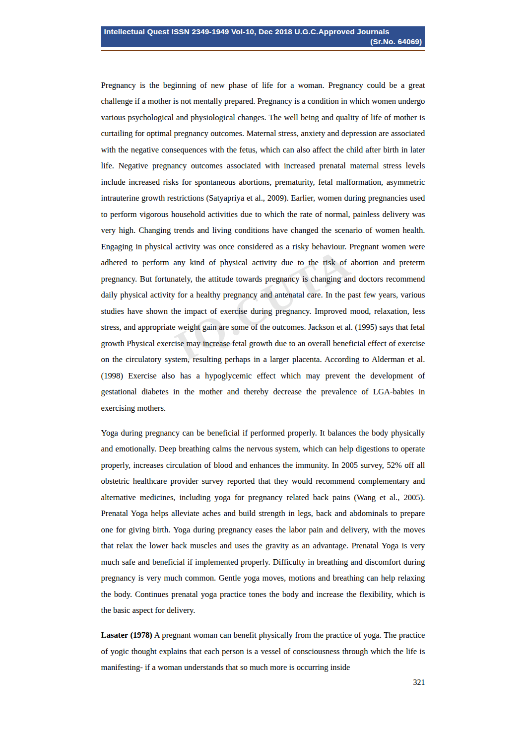Intellectual Quest ISSN 2349-1949 Vol-10, Dec 2018 U.G.C.Approved Journals (Sr.No. 64069)
IQ.CUTA
Pregnancy is the beginning of new phase of life for a woman. Pregnancy could be a great challenge if a mother is not mentally prepared. Pregnancy is a condition in which women undergo various psychological and physiological changes. The well being and quality of life of mother is curtailing for optimal pregnancy outcomes. Maternal stress, anxiety and depression are associated with the negative consequences with the fetus, which can also affect the child after birth in later life. Negative pregnancy outcomes associated with increased prenatal maternal stress levels include increased risks for spontaneous abortions, prematurity, fetal malformation, asymmetric intrauterine growth restrictions (Satyapriya et al., 2009). Earlier, women during pregnancies used to perform vigorous household activities due to which the rate of normal, painless delivery was very high. Changing trends and living conditions have changed the scenario of women health. Engaging in physical activity was once considered as a risky behaviour. Pregnant women were adhered to perform any kind of physical activity due to the risk of abortion and preterm pregnancy. But fortunately, the attitude towards pregnancy is changing and doctors recommend daily physical activity for a healthy pregnancy and antenatal care. In the past few years, various studies have shown the impact of exercise during pregnancy. Improved mood, relaxation, less stress, and appropriate weight gain are some of the outcomes. Jackson et al. (1995) says that fetal growth Physical exercise may increase fetal growth due to an overall beneficial effect of exercise on the circulatory system, resulting perhaps in a larger placenta. According to Alderman et al. (1998) Exercise also has a hypoglycemic effect which may prevent the development of gestational diabetes in the mother and thereby decrease the prevalence of LGA-babies in exercising mothers.
Yoga during pregnancy can be beneficial if performed properly. It balances the body physically and emotionally. Deep breathing calms the nervous system, which can help digestions to operate properly, increases circulation of blood and enhances the immunity. In 2005 survey, 52% off all obstetric healthcare provider survey reported that they would recommend complementary and alternative medicines, including yoga for pregnancy related back pains (Wang et al., 2005). Prenatal Yoga helps alleviate aches and build strength in legs, back and abdominals to prepare one for giving birth. Yoga during pregnancy eases the labor pain and delivery, with the moves that relax the lower back muscles and uses the gravity as an advantage. Prenatal Yoga is very much safe and beneficial if implemented properly. Difficulty in breathing and discomfort during pregnancy is very much common. Gentle yoga moves, motions and breathing can help relaxing the body. Continues prenatal yoga practice tones the body and increase the flexibility, which is the basic aspect for delivery.
Lasater (1978) A pregnant woman can benefit physically from the practice of yoga. The practice of yogic thought explains that each person is a vessel of consciousness through which the life is manifesting- if a woman understands that so much more is occurring inside
321